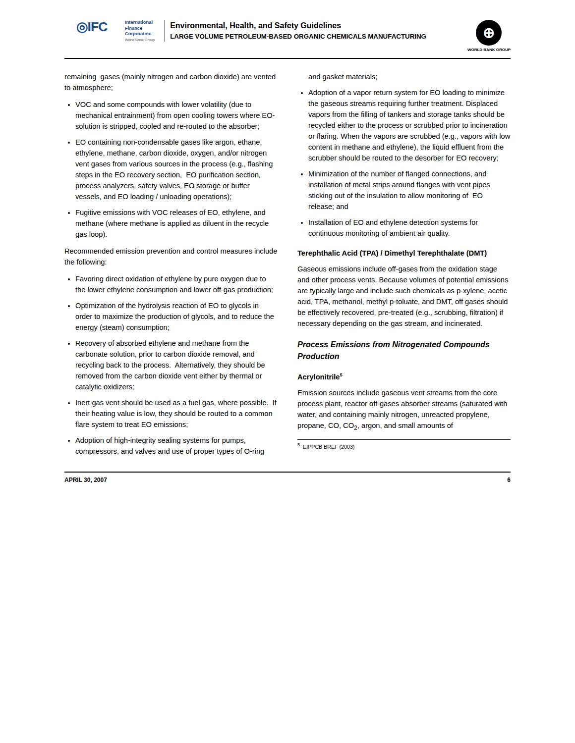◎IFC
International
Finance
Corporation
World Bank Group
Environmental, Health, and Safety Guidelines
LARGE VOLUME PETROLEUM-BASED ORGANIC CHEMICALS MANUFACTURING
⊕
WORLD BANK GROUP
remaining gases (mainly nitrogen and carbon dioxide) are vented to atmosphere;
VOC and some compounds with lower volatility (due to mechanical entrainment) from open cooling towers where EO-solution is stripped, cooled and re-routed to the absorber;
EO containing non-condensable gases like argon, ethane, ethylene, methane, carbon dioxide, oxygen, and/or nitrogen vent gases from various sources in the process (e.g., flashing steps in the EO recovery section, EO purification section, process analyzers, safety valves, EO storage or buffer vessels, and EO loading / unloading operations);
Fugitive emissions with VOC releases of EO, ethylene, and methane (where methane is applied as diluent in the recycle gas loop).
Recommended emission prevention and control measures include the following:
Favoring direct oxidation of ethylene by pure oxygen due to the lower ethylene consumption and lower off-gas production;
Optimization of the hydrolysis reaction of EO to glycols in order to maximize the production of glycols, and to reduce the energy (steam) consumption;
Recovery of absorbed ethylene and methane from the carbonate solution, prior to carbon dioxide removal, and recycling back to the process. Alternatively, they should be removed from the carbon dioxide vent either by thermal or catalytic oxidizers;
Inert gas vent should be used as a fuel gas, where possible. If their heating value is low, they should be routed to a common flare system to treat EO emissions;
Adoption of high-integrity sealing systems for pumps, compressors, and valves and use of proper types of O-ring and gasket materials;
Adoption of a vapor return system for EO loading to minimize the gaseous streams requiring further treatment. Displaced vapors from the filling of tankers and storage tanks should be recycled either to the process or scrubbed prior to incineration or flaring. When the vapors are scrubbed (e.g., vapors with low content in methane and ethylene), the liquid effluent from the scrubber should be routed to the desorber for EO recovery;
Minimization of the number of flanged connections, and installation of metal strips around flanges with vent pipes sticking out of the insulation to allow monitoring of EO release; and
Installation of EO and ethylene detection systems for continuous monitoring of ambient air quality.
Terephthalic Acid (TPA) / Dimethyl Terephthalate (DMT)
Gaseous emissions include off-gases from the oxidation stage and other process vents. Because volumes of potential emissions are typically large and include such chemicals as p-xylene, acetic acid, TPA, methanol, methyl p-toluate, and DMT, off gases should be effectively recovered, pre-treated (e.g., scrubbing, filtration) if necessary depending on the gas stream, and incinerated.
Process Emissions from Nitrogenated Compounds Production
Acrylonitrile5
Emission sources include gaseous vent streams from the core process plant, reactor off-gases absorber streams (saturated with water, and containing mainly nitrogen, unreacted propylene, propane, CO, CO2, argon, and small amounts of
5 EIPPCB BREF (2003)
APRIL 30, 2007
6